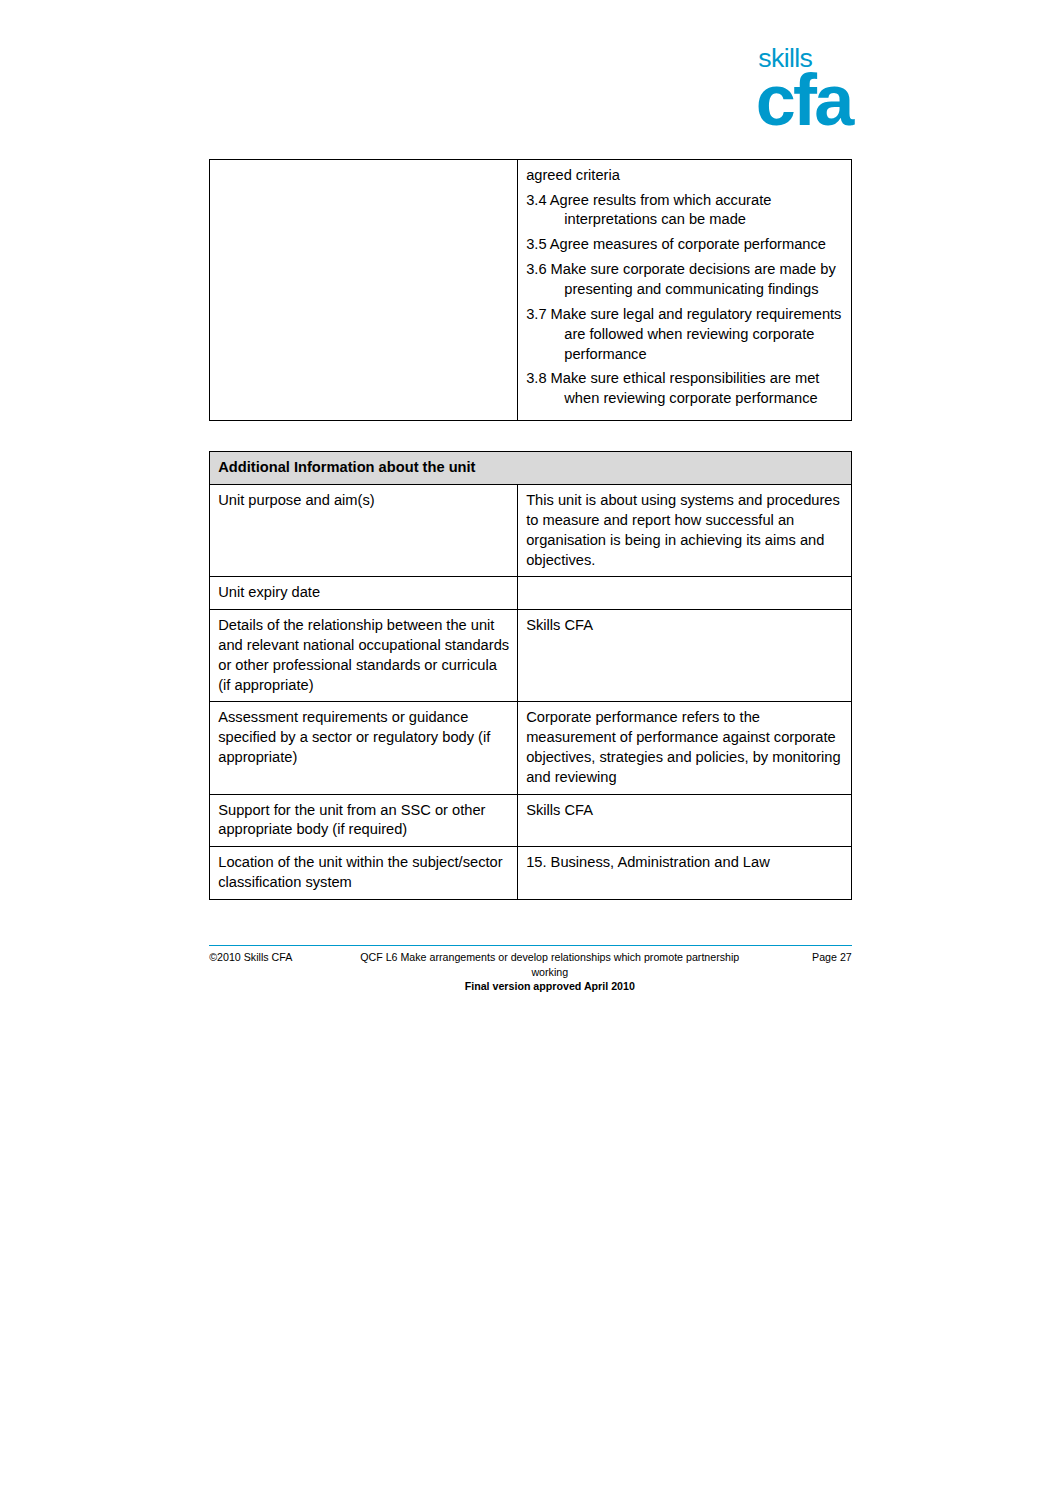skills cfa
| | agreed criteria 3.4 Agree results from which accurate interpretations can be made 3.5 Agree measures of corporate performance 3.6 Make sure corporate decisions are made by presenting and communicating findings 3.7 Make sure legal and regulatory requirements are followed when reviewing corporate performance 3.8 Make sure ethical responsibilities are met when reviewing corporate performance |
| Additional Information about the unit |
| Unit purpose and aim(s) | This unit is about using systems and procedures to measure and report how successful an organisation is being in achieving its aims and objectives. |
| Unit expiry date | |
| Details of the relationship between the unit and relevant national occupational standards or other professional standards or curricula (if appropriate) | Skills CFA |
| Assessment requirements or guidance specified by a sector or regulatory body (if appropriate) | Corporate performance refers to the measurement of performance against corporate objectives, strategies and policies, by monitoring and reviewing |
| Support for the unit from an SSC or other appropriate body (if required) | Skills CFA |
| Location of the unit within the subject/sector classification system | 15. Business, Administration and Law |
| ©2010 Skills CFA | QCF L6 Make arrangements or develop relationships which promote partnership working Final version approved April 2010 | Page 27 |